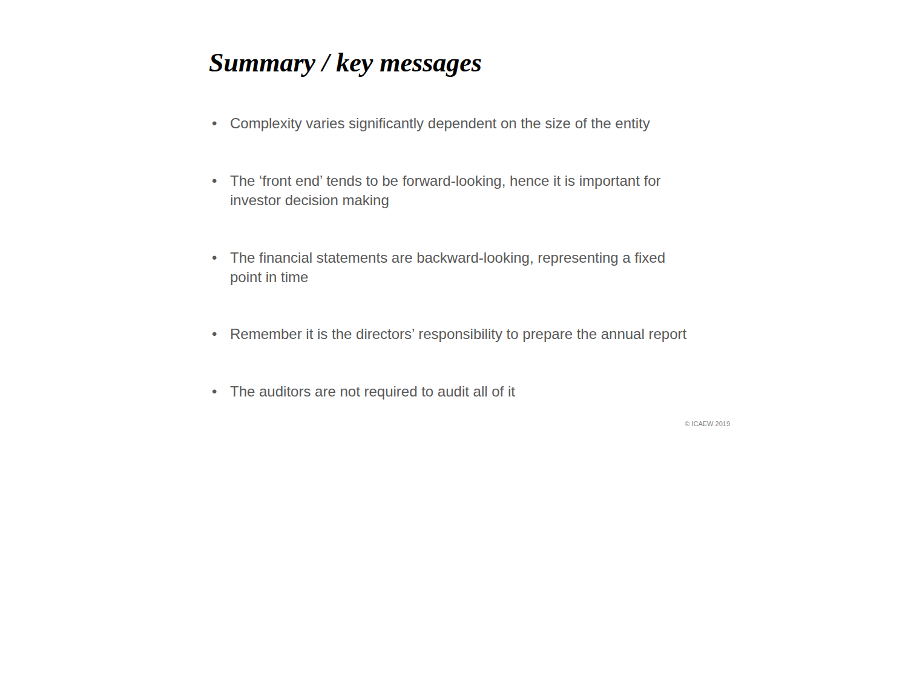Summary / key messages
Complexity varies significantly dependent on the size of the entity
The ‘front end’ tends to be forward-looking, hence it is important for investor decision making
The financial statements are backward-looking, representing a fixed point in time
Remember it is the directors’ responsibility to prepare the annual report
The auditors are not required to audit all of it
© ICAEW 2019